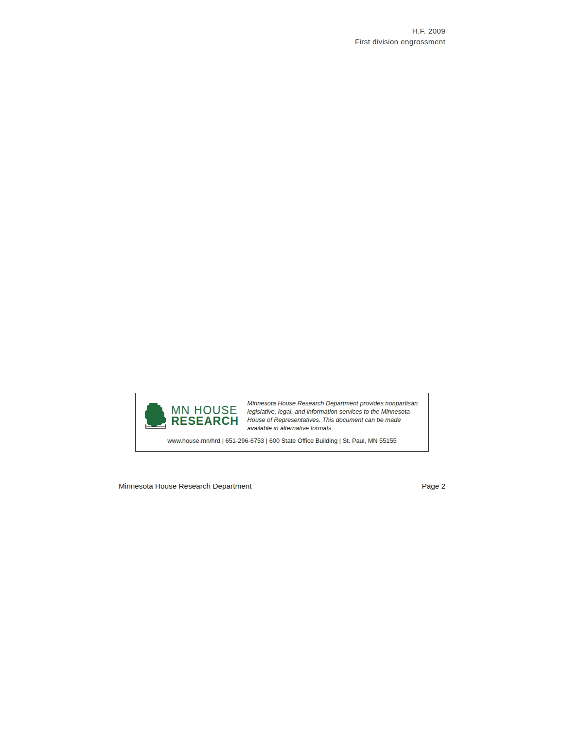H.F. 2009
First division engrossment
MN HOUSE
RESEARCH
Minnesota House Research Department provides nonpartisan legislative, legal, and information services to the Minnesota House of Representatives. This document can be made available in alternative formats.
www.house.mn/hrd | 651-296-6753 | 600 State Office Building | St. Paul, MN 55155
Minnesota House Research Department Page 2